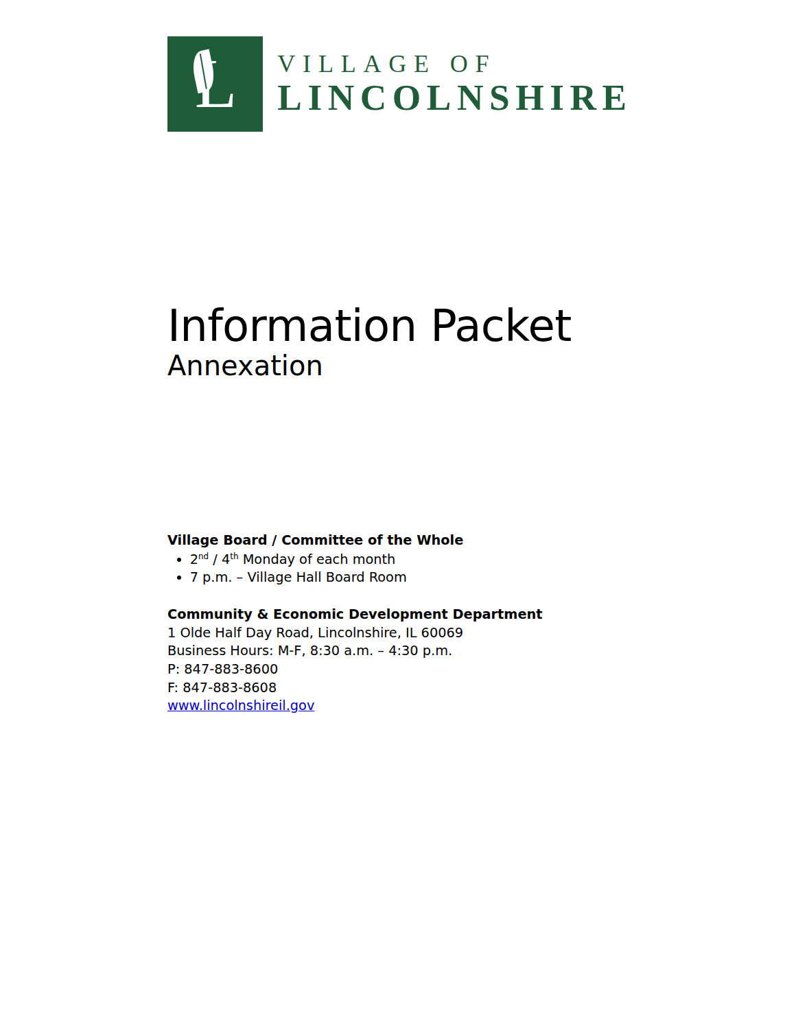L
VILLAGE OF
LINCOLNSHIRE
Information Packet
Annexation
Village Board / Committee of the Whole
2nd / 4th Monday of each month
7 p.m. – Village Hall Board Room
Community & Economic Development Department
1 Olde Half Day Road, Lincolnshire, IL 60069
Business Hours: M-F, 8:30 a.m. – 4:30 p.m.
P: 847-883-8600
F: 847-883-8608
www.lincolnshireil.gov